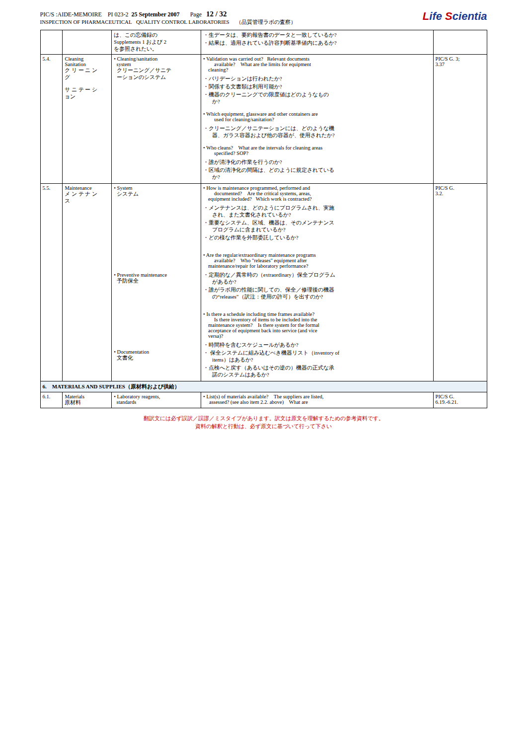Life Scientia
PIC/S :AIDE-MEMOIRE PI 023-2 25 September 2007 Page 12 / 32
INSPECTION OF PHARMACEUTICAL QUALITY CONTROL LABORATORIES （品質管理ラボの査察）
| | | は、この忘備録の Supplements 1 および 2 を参照されたい。 | ・生データは、要約報告書のデータと一致しているか? ・結果は、適用されている許容判断基準値内にあるか? | |
| 5.4. | Cleaning Sanitation ク リ ー ニ ン グ サ ニ テ ー シ ョン | • Cleaning/sanitation system クリーニング／サニテ ーションのシステム | • Validation was carried out? Relevant documents available? What are the limits for equipment cleaning? ・バリデーションは行われたか? ・関係する文書類は利用可能か? ・機器のクリーニングでの限度値はどのようなもの か? • Which equipment, glassware and other containers are used for cleaning/sanitation? ・クリーニング／サニテーションには、どのような機 器、ガラス容器および他の容器が、使用されたか? • Who cleans? What are the intervals for cleaning areas specified? SOP? ・誰が清浄化の作業を行うのか? ・区域の清浄化の間隔は、どのように規定されている か? | PIC/S G. 3; 3.37 |
| 5.5. | Maintenance メ ン テ ナ ン ス | • System システム • Preventive maintenance 予防保全 • Documentation 文書化 | • How is maintenance programmed, performed and documented? Are the critical systems, areas, equipment included? Which work is contracted? ・メンテナンスは、どのようにプログラムされ、実施 され、また文書化されているか? ・重要なシステム、区域、機器は、そのメンテナンス プログラムに含まれているか? ・どの様な作業を外部委託しているか? • Are the regular/extraordinary maintenance programs available? Who "releases" equipment after maintenance/repair for laboratory performance? ・定期的な／異常時の（extraordinary）保全プログラム があるか? ・誰がラボ用の性能に関しての、保全／修理後の機器 の“releases”（訳注：使用の許可）を出すのか? • Is there a schedule including time frames available? Is there inventory of items to be included into the maintenance system? Is there system for the formal acceptance of equipment back into service (and vice versa)? ・時間枠を含むスケジュールがあるか? ・ 保全システムに組み込むべき機器リスト（inventory of items）はあるか? ・点検へと戻す（あるいはその逆の）機器の正式な承 諾のシステムはあるか? | PIC/S G. 3.2. |
| 6. MATERIALS AND SUPPLIES（原材料および供給） |
| 6.1. | Materials 原材料 | • Laboratory reagents, standards | • List(s) of materials available? The suppliers are listed, assessed? (see also item 2.2. above) What are | PIC/S G. 6.19.-6.21. |
翻訳文には必ず誤訳／誤謬／ミスタイプがあります。訳文は原文を理解するための参考資料です。
資料の解釈と行動は、必ず原文に基づいて行って下さい